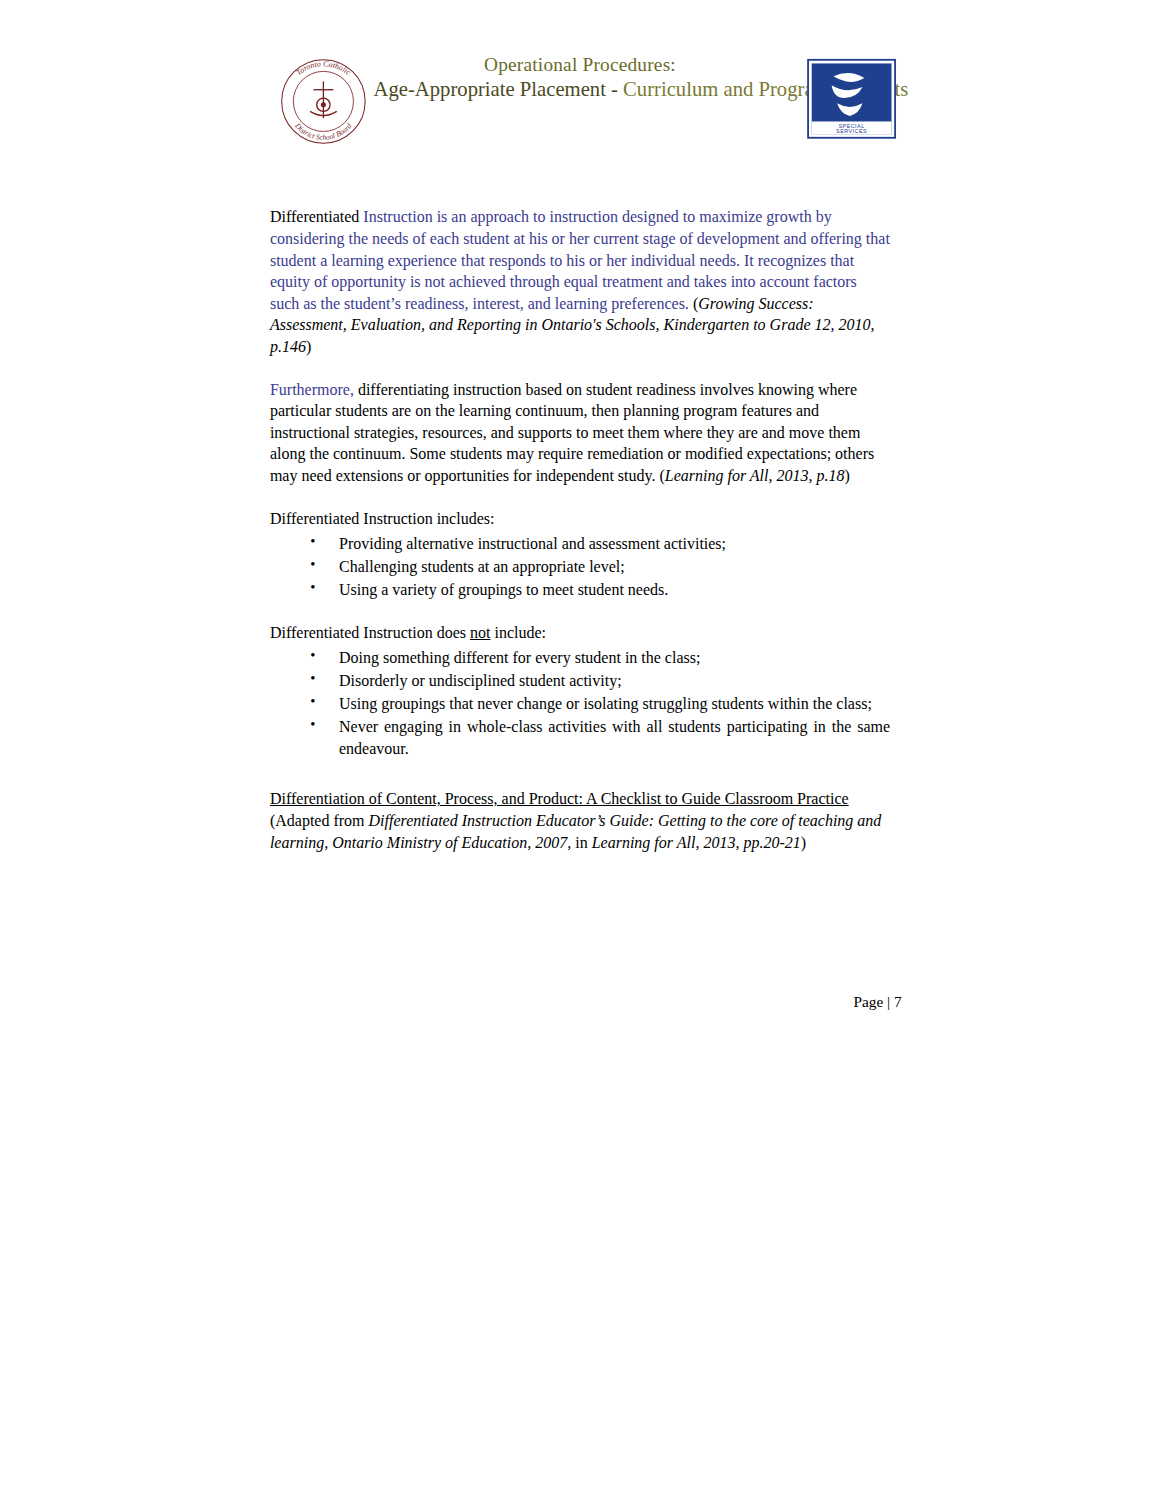Toronto Catholic District School Board
Operational Procedures:
Age-Appropriate Placement - Curriculum and Program Supports
SPECIAL SERVICES
Differentiated Instruction is an approach to instruction designed to maximize growth by considering the needs of each student at his or her current stage of development and offering that student a learning experience that responds to his or her individual needs. It recognizes that equity of opportunity is not achieved through equal treatment and takes into account factors such as the student’s readiness, interest, and learning preferences. (Growing Success: Assessment, Evaluation, and Reporting in Ontario's Schools, Kindergarten to Grade 12, 2010, p.146)
Furthermore, differentiating instruction based on student readiness involves knowing where particular students are on the learning continuum, then planning program features and instructional strategies, resources, and supports to meet them where they are and move them along the continuum. Some students may require remediation or modified expectations; others may need extensions or opportunities for independent study. (Learning for All, 2013, p.18)
Differentiated Instruction includes:
Providing alternative instructional and assessment activities;
Challenging students at an appropriate level;
Using a variety of groupings to meet student needs.
Differentiated Instruction does not include:
Doing something different for every student in the class;
Disorderly or undisciplined student activity;
Using groupings that never change or isolating struggling students within the class;
Never engaging in whole-class activities with all students participating in the same endeavour.
Differentiation of Content, Process, and Product: A Checklist to Guide Classroom Practice (Adapted from Differentiated Instruction Educator’s Guide: Getting to the core of teaching and learning, Ontario Ministry of Education, 2007, in Learning for All, 2013, pp.20-21)
Page | 7